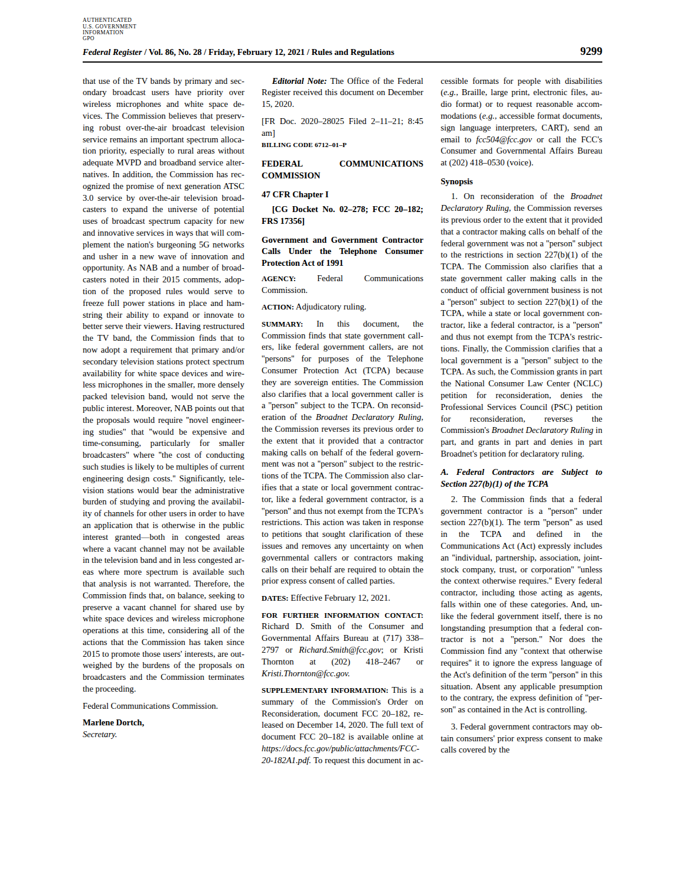Authenticated
U.S. Government
Information
GPO
Federal Register / Vol. 86, No. 28 / Friday, February 12, 2021 / Rules and Regulations 9299
that use of the TV bands by primary and secondary broadcast users have priority over wireless microphones and white space devices. The Commission believes that preserving robust over-the-air broadcast television service remains an important spectrum allocation priority, especially to rural areas without adequate MVPD and broadband service alternatives. In addition, the Commission has recognized the promise of next generation ATSC 3.0 service by over-the-air television broadcasters to expand the universe of potential uses of broadcast spectrum capacity for new and innovative services in ways that will complement the nation's burgeoning 5G networks and usher in a new wave of innovation and opportunity. As NAB and a number of broadcasters noted in their 2015 comments, adoption of the proposed rules would serve to freeze full power stations in place and hamstring their ability to expand or innovate to better serve their viewers. Having restructured the TV band, the Commission finds that to now adopt a requirement that primary and/or secondary television stations protect spectrum availability for white space devices and wireless microphones in the smaller, more densely packed television band, would not serve the public interest. Moreover, NAB points out that the proposals would require ''novel engineering studies'' that ''would be expensive and time-consuming, particularly for smaller broadcasters'' where ''the cost of conducting such studies is likely to be multiples of current engineering design costs.'' Significantly, television stations would bear the administrative burden of studying and proving the availability of channels for other users in order to have an application that is otherwise in the public interest granted—both in congested areas where a vacant channel may not be available in the television band and in less congested areas where more spectrum is available such that analysis is not warranted. Therefore, the Commission finds that, on balance, seeking to preserve a vacant channel for shared use by white space devices and wireless microphone operations at this time, considering all of the actions that the Commission has taken since 2015 to promote those users' interests, are outweighed by the burdens of the proposals on broadcasters and the Commission terminates the proceeding.
Federal Communications Commission.
Marlene Dortch,
Secretary.
Editorial Note: The Office of the Federal Register received this document on December 15, 2020.
[FR Doc. 2020–28025 Filed 2–11–21; 8:45 am]
BILLING CODE 6712–01–P
FEDERAL COMMUNICATIONS COMMISSION
47 CFR Chapter I
[CG Docket No. 02–278; FCC 20–182; FRS 17356]
Government and Government Contractor Calls Under the Telephone Consumer Protection Act of 1991
AGENCY: Federal Communications Commission.
ACTION: Adjudicatory ruling.
SUMMARY: In this document, the Commission finds that state government callers, like federal government callers, are not ''persons'' for purposes of the Telephone Consumer Protection Act (TCPA) because they are sovereign entities. The Commission also clarifies that a local government caller is a ''person'' subject to the TCPA. On reconsideration of the Broadnet Declaratory Ruling, the Commission reverses its previous order to the extent that it provided that a contractor making calls on behalf of the federal government was not a ''person'' subject to the restrictions of the TCPA. The Commission also clarifies that a state or local government contractor, like a federal government contractor, is a ''person'' and thus not exempt from the TCPA's restrictions. This action was taken in response to petitions that sought clarification of these issues and removes any uncertainty on when governmental callers or contractors making calls on their behalf are required to obtain the prior express consent of called parties.
DATES: Effective February 12, 2021.
FOR FURTHER INFORMATION CONTACT: Richard D. Smith of the Consumer and Governmental Affairs Bureau at (717) 338–2797 or Richard.Smith@fcc.gov; or Kristi Thornton at (202) 418–2467 or Kristi.Thornton@fcc.gov.
SUPPLEMENTARY INFORMATION: This is a summary of the Commission's Order on Reconsideration, document FCC 20–182, released on December 14, 2020. The full text of document FCC 20–182 is available online at https://docs.fcc.gov/public/attachments/FCC-20-182A1.pdf. To request this document in accessible formats for people with disabilities (e.g., Braille, large print, electronic files, audio format) or to request reasonable accommodations (e.g., accessible format documents, sign language interpreters, CART), send an email to fcc504@fcc.gov or call the FCC's Consumer and Governmental Affairs Bureau at (202) 418–0530 (voice).
Synopsis
1. On reconsideration of the Broadnet Declaratory Ruling, the Commission reverses its previous order to the extent that it provided that a contractor making calls on behalf of the federal government was not a ''person'' subject to the restrictions in section 227(b)(1) of the TCPA. The Commission also clarifies that a state government caller making calls in the conduct of official government business is not a ''person'' subject to section 227(b)(1) of the TCPA, while a state or local government contractor, like a federal contractor, is a ''person'' and thus not exempt from the TCPA's restrictions. Finally, the Commission clarifies that a local government is a ''person'' subject to the TCPA. As such, the Commission grants in part the National Consumer Law Center (NCLC) petition for reconsideration, denies the Professional Services Council (PSC) petition for reconsideration, reverses the Commission's Broadnet Declaratory Ruling in part, and grants in part and denies in part Broadnet's petition for declaratory ruling.
A. Federal Contractors are Subject to Section 227(b)(1) of the TCPA
2. The Commission finds that a federal government contractor is a ''person'' under section 227(b)(1). The term ''person'' as used in the TCPA and defined in the Communications Act (Act) expressly includes an ''individual, partnership, association, joint-stock company, trust, or corporation'' ''unless the context otherwise requires.'' Every federal contractor, including those acting as agents, falls within one of these categories. And, unlike the federal government itself, there is no longstanding presumption that a federal contractor is not a ''person.'' Nor does the Commission find any ''context that otherwise requires'' it to ignore the express language of the Act's definition of the term ''person'' in this situation. Absent any applicable presumption to the contrary, the express definition of ''person'' as contained in the Act is controlling.
3. Federal government contractors may obtain consumers' prior express consent to make calls covered by the